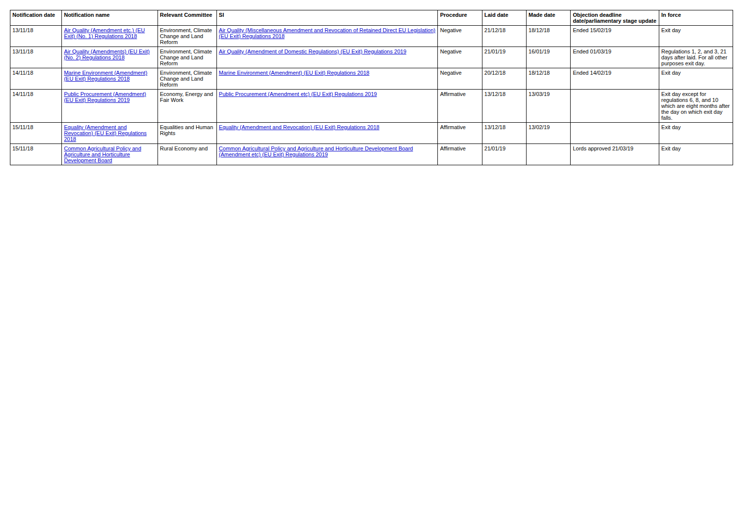| Notification date | Notification name | Relevant Committee | SI | Procedure | Laid date | Made date | Objection deadline date/parliamentary stage update | In force |
| --- | --- | --- | --- | --- | --- | --- | --- | --- |
| 13/11/18 | Air Quality (Amendment etc.) (EU Exit) (No. 1) Regulations 2018 | Environment, Climate Change and Land Reform | Air Quality (Miscellaneous Amendment and Revocation of Retained Direct EU Legislation) (EU Exit) Regulations 2018 | Negative | 21/12/18 | 18/12/18 | Ended 15/02/19 | Exit day |
| 13/11/18 | Air Quality (Amendments) (EU Exit) (No. 2) Regulations 2018 | Environment, Climate Change and Land Reform | Air Quality (Amendment of Domestic Regulations) (EU Exit) Regulations 2019 | Negative | 21/01/19 | 16/01/19 | Ended 01/03/19 | Regulations 1, 2, and 3, 21 days after laid. For all other purposes exit day. |
| 14/11/18 | Marine Environment (Amendment) (EU Exit) Regulations 2018 | Environment, Climate Change and Land Reform | Marine Environment (Amendment) (EU Exit) Regulations 2018 | Negative | 20/12/18 | 18/12/18 | Ended 14/02/19 | Exit day |
| 14/11/18 | Public Procurement (Amendment) (EU Exit) Regulations 2019 | Economy, Energy and Fair Work | Public Procurement (Amendment etc) (EU Exit) Regulations 2019 | Affirmative | 13/12/18 | 13/03/19 | | Exit day except for regulations 6, 8, and 10 which are eight months after the day on which exit day falls. |
| 15/11/18 | Equality (Amendment and Revocation) (EU Exit) Regulations 2018 | Equalities and Human Rights | Equality (Amendment and Revocation) (EU Exit) Regulations 2018 | Affirmative | 13/12/18 | 13/02/19 | | Exit day |
| 15/11/18 | Common Agricultural Policy and Agriculture and Horticulture Development Board | Rural Economy and | Common Agricultural Policy and Agriculture and Horticulture Development Board (Amendment etc) (EU Exit) Regulations 2019 | Affirmative | 21/01/19 | | Lords approved 21/03/19 | Exit day |